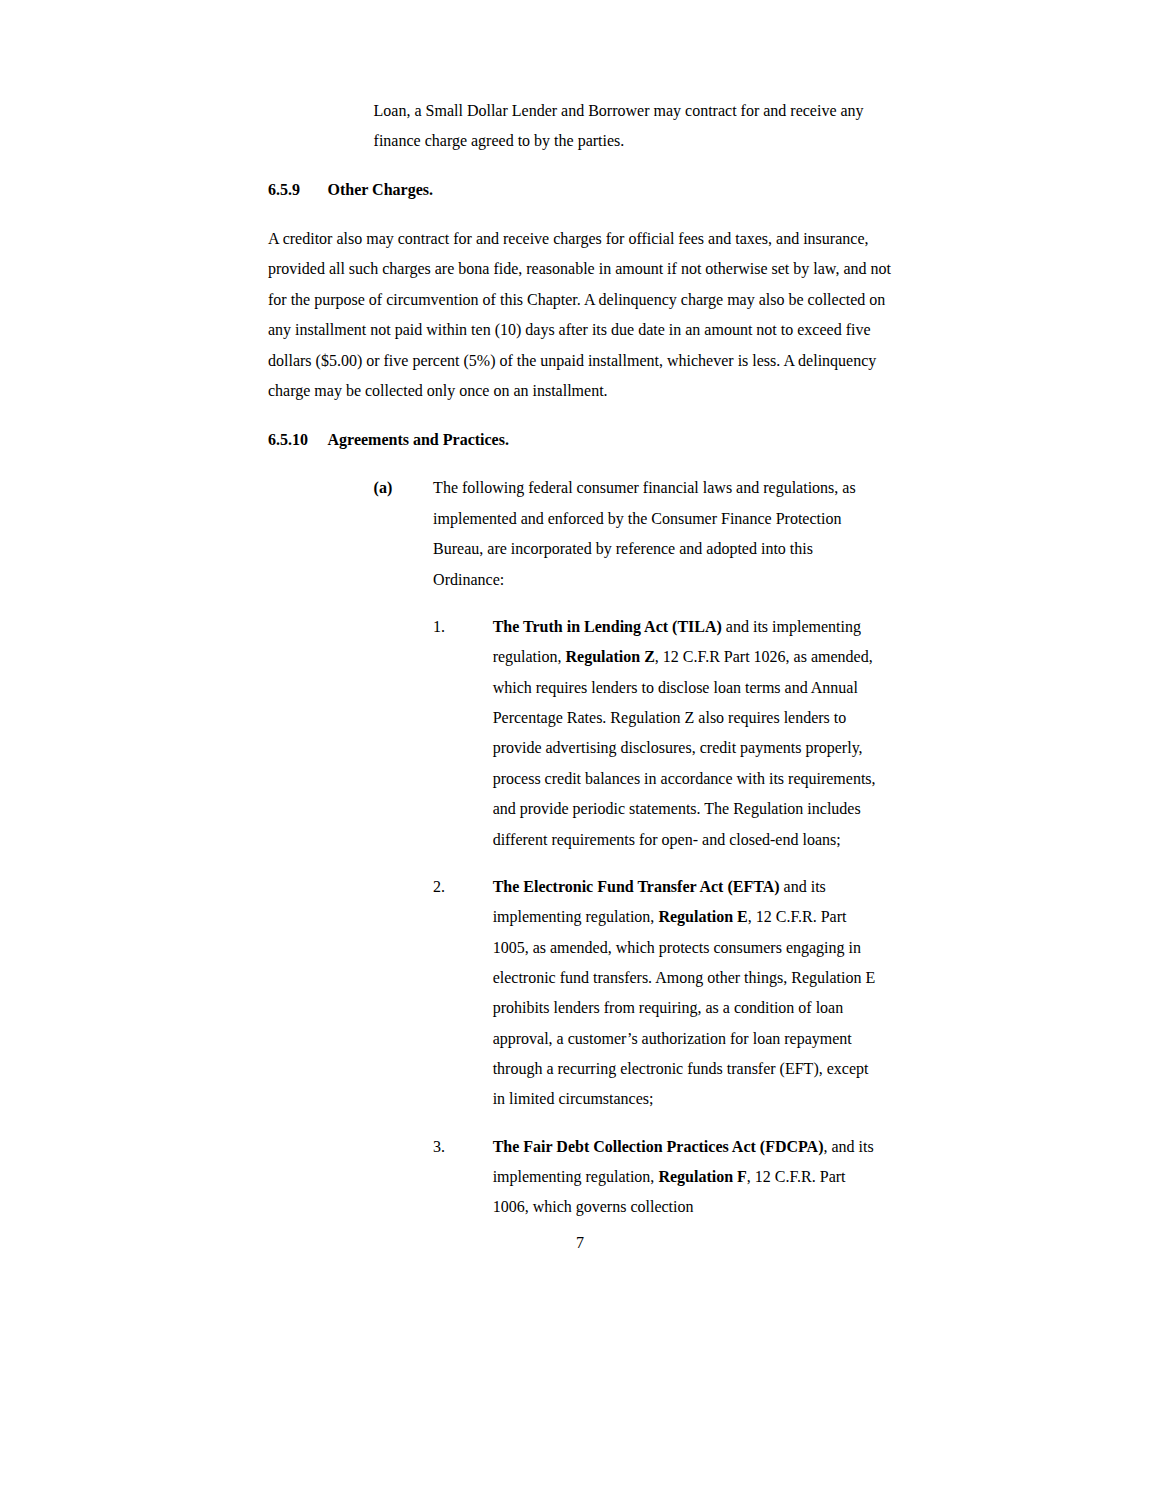Loan, a Small Dollar Lender and Borrower may contract for and receive any finance charge agreed to by the parties.
6.5.9 Other Charges.
A creditor also may contract for and receive charges for official fees and taxes, and insurance, provided all such charges are bona fide, reasonable in amount if not otherwise set by law, and not for the purpose of circumvention of this Chapter. A delinquency charge may also be collected on any installment not paid within ten (10) days after its due date in an amount not to exceed five dollars ($5.00) or five percent (5%) of the unpaid installment, whichever is less. A delinquency charge may be collected only once on an installment.
6.5.10 Agreements and Practices.
(a)
The following federal consumer financial laws and regulations, as implemented and enforced by the Consumer Finance Protection Bureau, are incorporated by reference and adopted into this Ordinance:
1.
The Truth in Lending Act (TILA) and its implementing regulation, Regulation Z, 12 C.F.R Part 1026, as amended, which requires lenders to disclose loan terms and Annual Percentage Rates. Regulation Z also requires lenders to provide advertising disclosures, credit payments properly, process credit balances in accordance with its requirements, and provide periodic statements. The Regulation includes different requirements for open- and closed-end loans;
2.
The Electronic Fund Transfer Act (EFTA) and its implementing regulation, Regulation E, 12 C.F.R. Part 1005, as amended, which protects consumers engaging in electronic fund transfers. Among other things, Regulation E prohibits lenders from requiring, as a condition of loan approval, a customer’s authorization for loan repayment through a recurring electronic funds transfer (EFT), except in limited circumstances;
3.
The Fair Debt Collection Practices Act (FDCPA), and its implementing regulation, Regulation F, 12 C.F.R. Part 1006, which governs collection
7